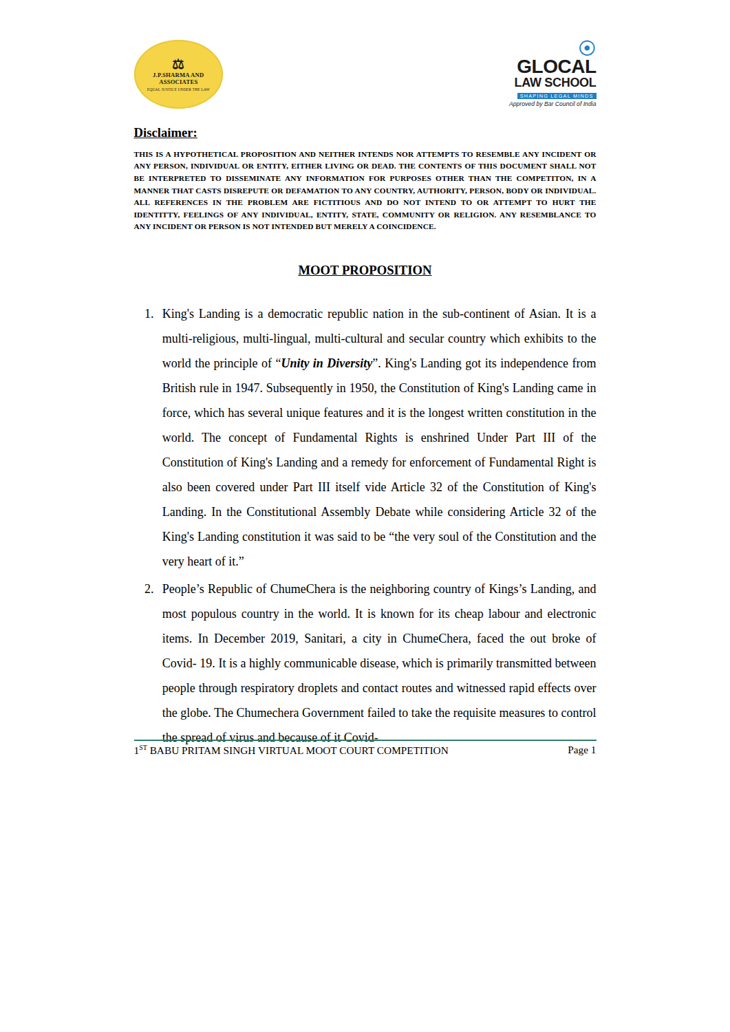⚖
J.P.SHARMA AND ASSOCIATES
EQUAL JUSTICE UNDER THE LAW
⦿
GLOCAL
LAW SCHOOL
SHAPING LEGAL MINDS
Approved by Bar Council of India
Disclaimer:
THIS IS A HYPOTHETICAL PROPOSITION AND NEITHER INTENDS NOR ATTEMPTS TO RESEMBLE ANY INCIDENT OR ANY PERSON, INDIVIDUAL OR ENTITY, EITHER LIVING OR DEAD. THE CONTENTS OF THIS DOCUMENT SHALL NOT BE INTERPRETED TO DISSEMINATE ANY INFORMATION FOR PURPOSES OTHER THAN THE COMPETITON, IN A MANNER THAT CASTS DISREPUTE OR DEFAMATION TO ANY COUNTRY, AUTHORITY, PERSON, BODY OR INDIVIDUAL. ALL REFERENCES IN THE PROBLEM ARE FICTITIOUS AND DO NOT INTEND TO OR ATTEMPT TO HURT THE IDENTITTY, FEELINGS OF ANY INDIVIDUAL, ENTITY, STATE, COMMUNITY OR RELIGION. ANY RESEMBLANCE TO ANY INCIDENT OR PERSON IS NOT INTENDED BUT MERELY A COINCIDENCE.
MOOT PROPOSITION
King's Landing is a democratic republic nation in the sub-continent of Asian. It is a multi-religious, multi-lingual, multi-cultural and secular country which exhibits to the world the principle of “Unity in Diversity”. King's Landing got its independence from British rule in 1947. Subsequently in 1950, the Constitution of King's Landing came in force, which has several unique features and it is the longest written constitution in the world. The concept of Fundamental Rights is enshrined Under Part III of the Constitution of King's Landing and a remedy for enforcement of Fundamental Right is also been covered under Part III itself vide Article 32 of the Constitution of King's Landing. In the Constitutional Assembly Debate while considering Article 32 of the King's Landing constitution it was said to be “the very soul of the Constitution and the very heart of it.”
People’s Republic of ChumeChera is the neighboring country of Kings’s Landing, and most populous country in the world. It is known for its cheap labour and electronic items. In December 2019, Sanitari, a city in ChumeChera, faced the out broke of Covid- 19. It is a highly communicable disease, which is primarily transmitted between people through respiratory droplets and contact routes and witnessed rapid effects over the globe. The Chumechera Government failed to take the requisite measures to control the spread of virus and because of it Covid-
1ST BABU PRITAM SINGH VIRTUAL MOOT COURT COMPETITION
Page 1